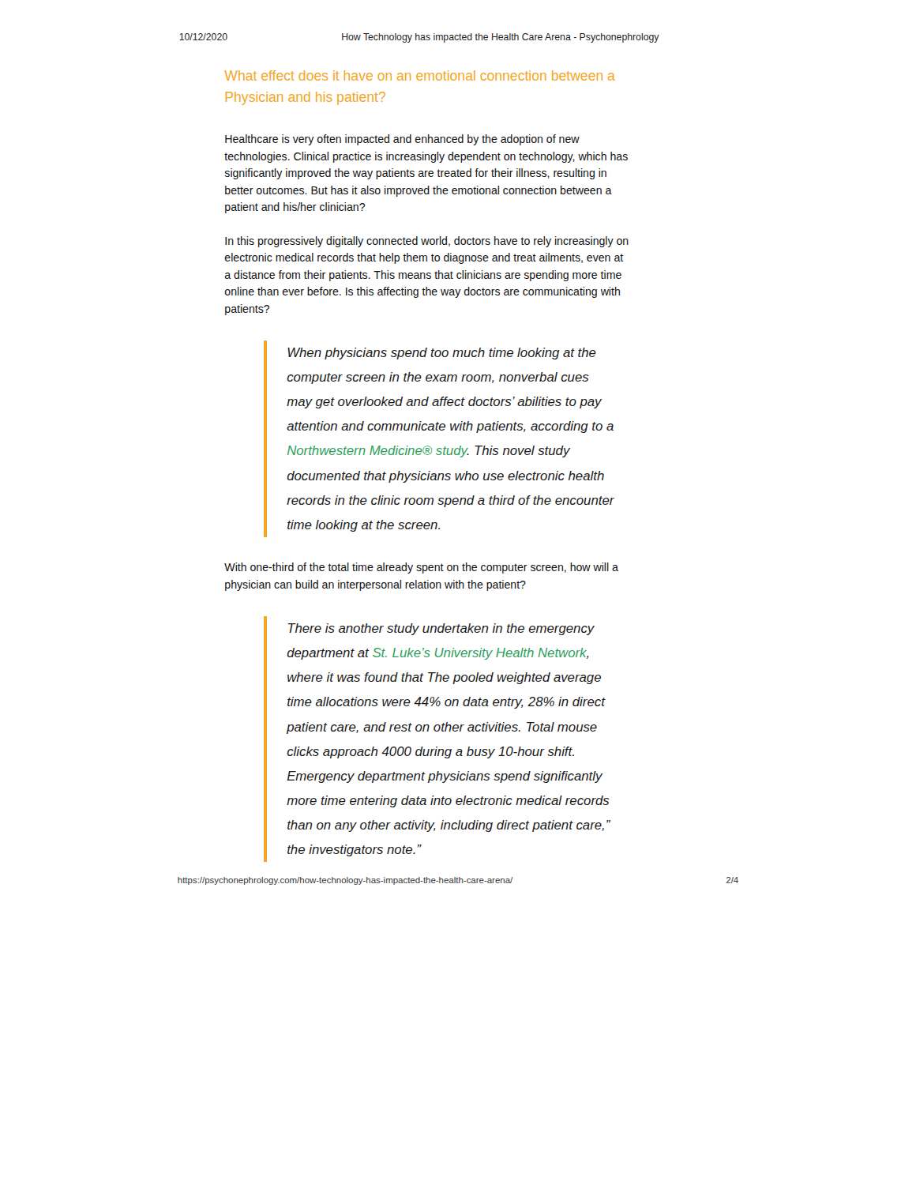10/12/2020 How Technology has impacted the Health Care Arena - Psychonephrology
What effect does it have on an emotional connection between a Physician and his patient?
Healthcare is very often impacted and enhanced by the adoption of new technologies. Clinical practice is increasingly dependent on technology, which has significantly improved the way patients are treated for their illness, resulting in better outcomes. But has it also improved the emotional connection between a patient and his/her clinician?
In this progressively digitally connected world, doctors have to rely increasingly on electronic medical records that help them to diagnose and treat ailments, even at a distance from their patients. This means that clinicians are spending more time online than ever before. Is this affecting the way doctors are communicating with patients?
When physicians spend too much time looking at the computer screen in the exam room, nonverbal cues may get overlooked and affect doctors’ abilities to pay attention and communicate with patients, according to a Northwestern Medicine® study. This novel study documented that physicians who use electronic health records in the clinic room spend a third of the encounter time looking at the screen.
With one-third of the total time already spent on the computer screen, how will a physician can build an interpersonal relation with the patient?
There is another study undertaken in the emergency department at St. Luke’s University Health Network, where it was found that The pooled weighted average time allocations were 44% on data entry, 28% in direct patient care, and rest on other activities. Total mouse clicks approach 4000 during a busy 10-hour shift. Emergency department physicians spend significantly more time entering data into electronic medical records than on any other activity, including direct patient care,” the investigators note.”
https://psychonephrology.com/how-technology-has-impacted-the-health-care-arena/ 2/4